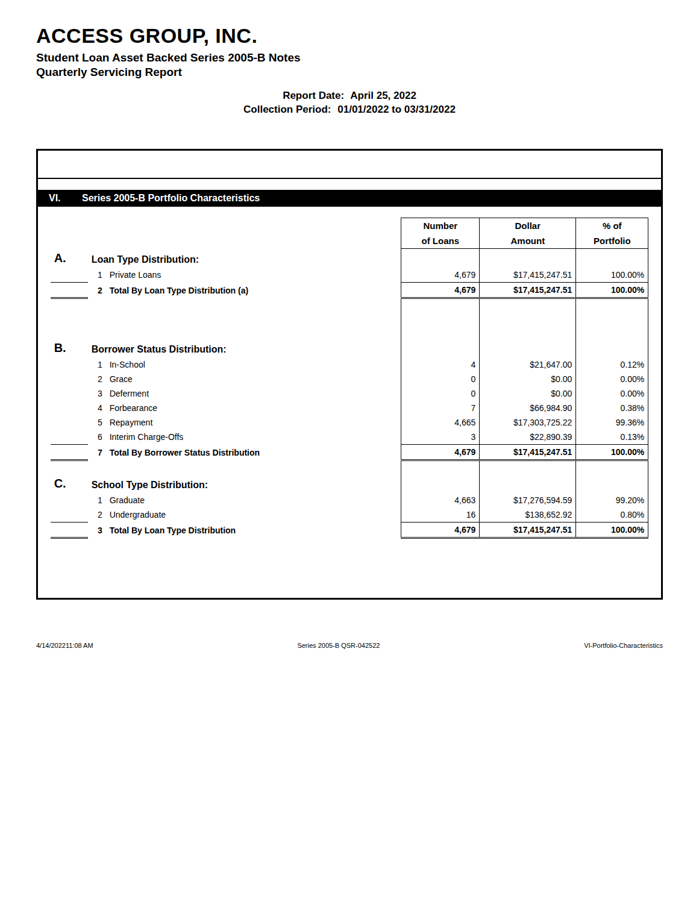ACCESS GROUP, INC.
Student Loan Asset Backed Series 2005-B Notes
Quarterly Servicing Report
Report Date: April 25, 2022
Collection Period: 01/01/2022 to 03/31/2022
VI. Series 2005-B Portfolio Characteristics
| | | | Number | Dollar | % of |
| | | | of Loans | Amount | Portfolio |
| A. | Loan Type Distribution: | | | |
| | 1 | Private Loans | 4,679 | $17,415,247.51 | 100.00% |
| | 2 | Total By Loan Type Distribution (a) | 4,679 | $17,415,247.51 | 100.00% |
| B. | Borrower Status Distribution: | | | |
| | 1 | In-School | 4 | $21,647.00 | 0.12% |
| | 2 | Grace | 0 | $0.00 | 0.00% |
| | 3 | Deferment | 0 | $0.00 | 0.00% |
| | 4 | Forbearance | 7 | $66,984.90 | 0.38% |
| | 5 | Repayment | 4,665 | $17,303,725.22 | 99.36% |
| | 6 | Interim Charge-Offs | 3 | $22,890.39 | 0.13% |
| | 7 | Total By Borrower Status Distribution | 4,679 | $17,415,247.51 | 100.00% |
| C. | School Type Distribution: | | | |
| | 1 | Graduate | 4,663 | $17,276,594.59 | 99.20% |
| | 2 | Undergraduate | 16 | $138,652.92 | 0.80% |
| | 3 | Total By Loan Type Distribution | 4,679 | $17,415,247.51 | 100.00% |
4/14/202211:08 AM
Series 2005-B QSR-042522
VI-Portfolio-Characteristics